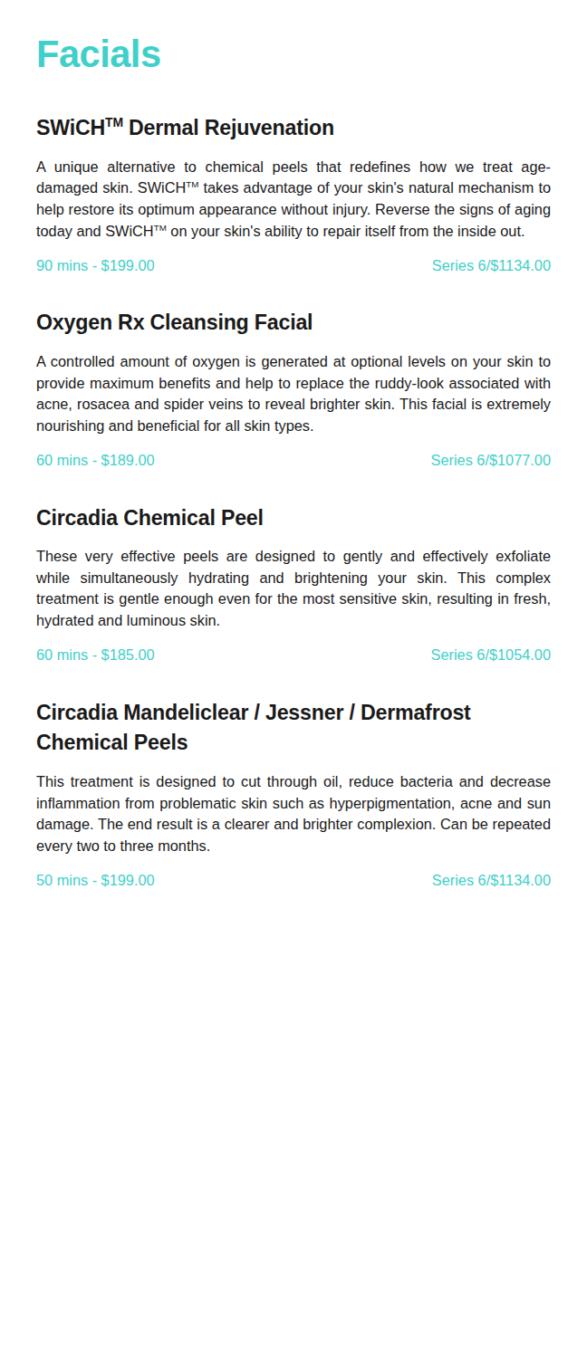Facials
SWiCHTM Dermal Rejuvenation
A unique alternative to chemical peels that redefines how we treat age-damaged skin. SWiCHTM takes advantage of your skin's natural mechanism to help restore its optimum appearance without injury. Reverse the signs of aging today and SWiCHTM on your skin's ability to repair itself from the inside out.
90 mins - $199.00 Series 6/$1134.00
Oxygen Rx Cleansing Facial
A controlled amount of oxygen is generated at optional levels on your skin to provide maximum benefits and help to replace the ruddy-look associated with acne, rosacea and spider veins to reveal brighter skin. This facial is extremely nourishing and beneficial for all skin types.
60 mins - $189.00 Series 6/$1077.00
Circadia Chemical Peel
These very effective peels are designed to gently and effectively exfoliate while simultaneously hydrating and brightening your skin. This complex treatment is gentle enough even for the most sensitive skin, resulting in fresh, hydrated and luminous skin.
60 mins - $185.00 Series 6/$1054.00
Circadia Mandeliclear / Jessner / Dermafrost Chemical Peels
This treatment is designed to cut through oil, reduce bacteria and decrease inflammation from problematic skin such as hyperpigmentation, acne and sun damage. The end result is a clearer and brighter complexion. Can be repeated every two to three months.
50 mins - $199.00 Series 6/$1134.00